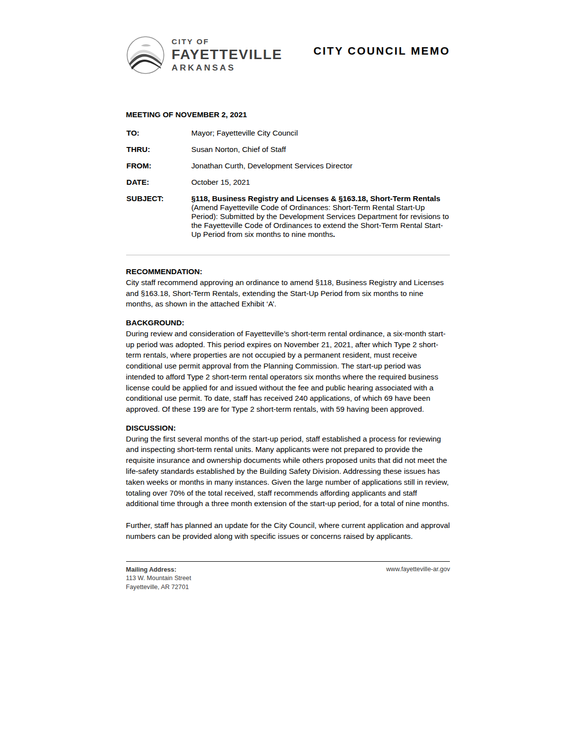CITY OF
FAYETTEVILLE
ARKANSAS
CITY COUNCIL MEMO
MEETING OF NOVEMBER 2, 2021
| TO: | Mayor; Fayetteville City Council |
| THRU: | Susan Norton, Chief of Staff |
| FROM: | Jonathan Curth, Development Services Director |
| DATE: | October 15, 2021 |
| SUBJECT: | §118, Business Registry and Licenses & §163.18, Short-Term Rentals (Amend Fayetteville Code of Ordinances: Short-Term Rental Start-Up Period): Submitted by the Development Services Department for revisions to the Fayetteville Code of Ordinances to extend the Short-Term Rental Start-Up Period from six months to nine months . |
RECOMMENDATION:
City staff recommend approving an ordinance to amend §118, Business Registry and Licenses and §163.18, Short-Term Rentals, extending the Start-Up Period from six months to nine months, as shown in the attached Exhibit ‘A’.
BACKGROUND:
During review and consideration of Fayetteville’s short-term rental ordinance, a six-month start-up period was adopted. This period expires on November 21, 2021, after which Type 2 short-term rentals, where properties are not occupied by a permanent resident, must receive conditional use permit approval from the Planning Commission. The start-up period was intended to afford Type 2 short-term rental operators six months where the required business license could be applied for and issued without the fee and public hearing associated with a conditional use permit. To date, staff has received 240 applications, of which 69 have been approved. Of these 199 are for Type 2 short-term rentals, with 59 having been approved.
DISCUSSION:
During the first several months of the start-up period, staff established a process for reviewing and inspecting short-term rental units. Many applicants were not prepared to provide the requisite insurance and ownership documents while others proposed units that did not meet the life-safety standards established by the Building Safety Division. Addressing these issues has taken weeks or months in many instances. Given the large number of applications still in review, totaling over 70% of the total received, staff recommends affording applicants and staff additional time through a three month extension of the start-up period, for a total of nine months.
Further, staff has planned an update for the City Council, where current application and approval numbers can be provided along with specific issues or concerns raised by applicants.
Mailing Address:
113 W. Mountain Street
Fayetteville, AR 72701
www.fayetteville-ar.gov